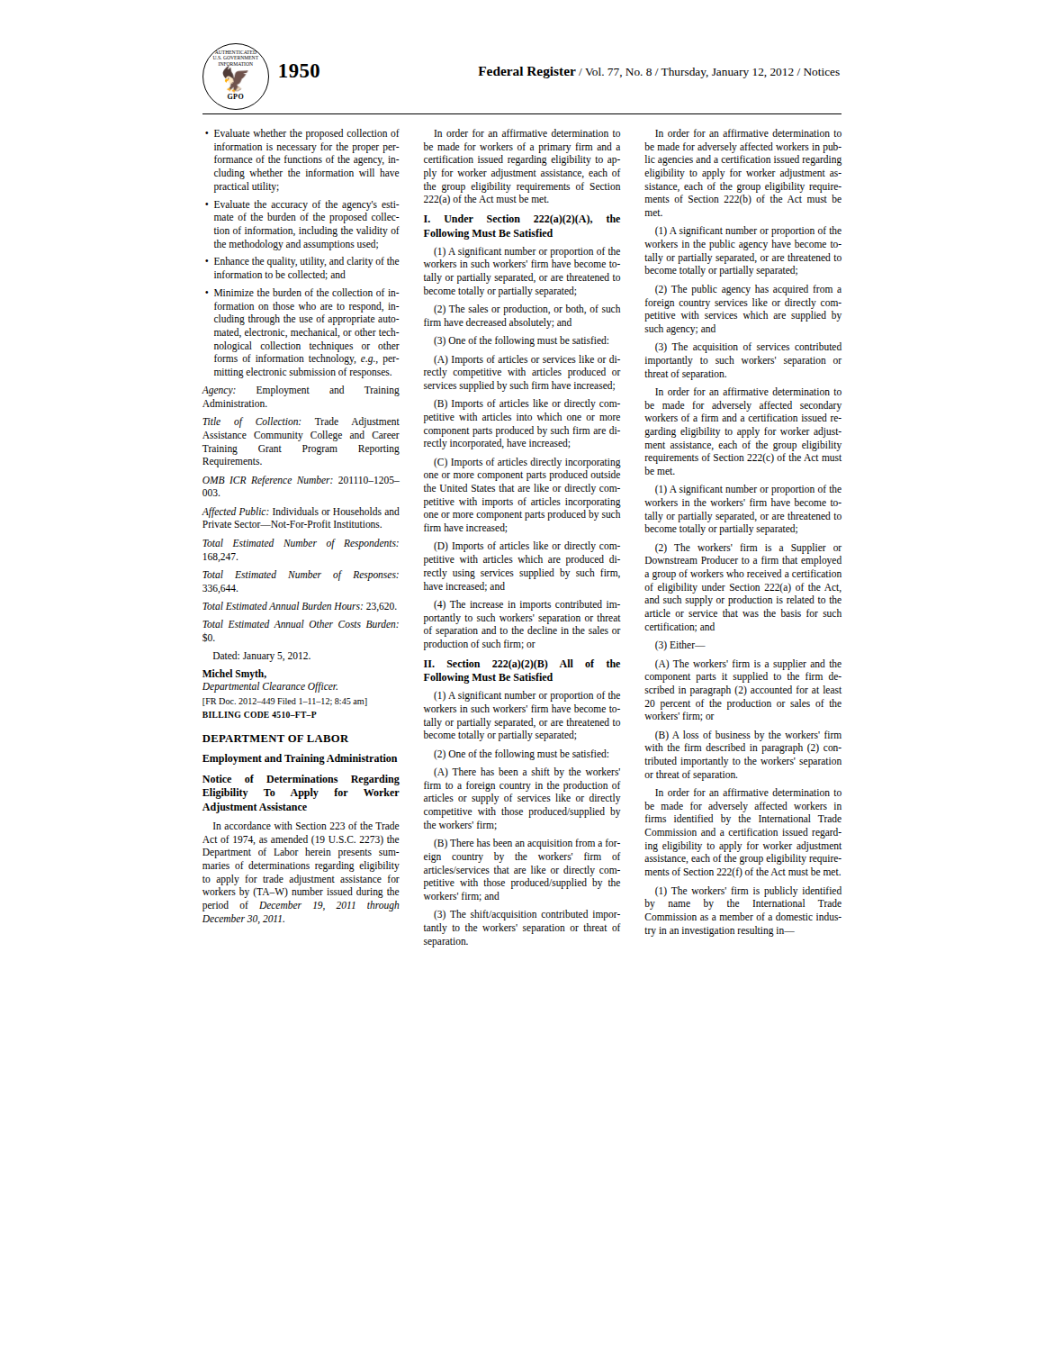AUTHENTICATED
U.S. GOVERNMENT
INFORMATION 🦅 GPO
1950
Federal Register / Vol. 77, No. 8 / Thursday, January 12, 2012 / Notices
Evaluate whether the proposed collection of information is necessary for the proper performance of the functions of the agency, including whether the information will have practical utility;
Evaluate the accuracy of the agency's estimate of the burden of the proposed collection of information, including the validity of the methodology and assumptions used;
Enhance the quality, utility, and clarity of the information to be collected; and
Minimize the burden of the collection of information on those who are to respond, including through the use of appropriate automated, electronic, mechanical, or other technological collection techniques or other forms of information technology, e.g., permitting electronic submission of responses.
Agency: Employment and Training Administration.
Title of Collection: Trade Adjustment Assistance Community College and Career Training Grant Program Reporting Requirements.
OMB ICR Reference Number: 201110–1205–003.
Affected Public: Individuals or Households and Private Sector—Not-For-Profit Institutions.
Total Estimated Number of Respondents: 168,247.
Total Estimated Number of Responses: 336,644.
Total Estimated Annual Burden Hours: 23,620.
Total Estimated Annual Other Costs Burden: $0.
Dated: January 5, 2012.
Michel Smyth,
Departmental Clearance Officer.
[FR Doc. 2012–449 Filed 1–11–12; 8:45 am]
BILLING CODE 4510–FT–P
DEPARTMENT OF LABOR
Employment and Training Administration
Notice of Determinations Regarding Eligibility To Apply for Worker Adjustment Assistance
In accordance with Section 223 of the Trade Act of 1974, as amended (19 U.S.C. 2273) the Department of Labor herein presents summaries of determinations regarding eligibility to apply for trade adjustment assistance for workers by (TA–W) number issued during the period of December 19, 2011 through December 30, 2011.
In order for an affirmative determination to be made for workers of a primary firm and a certification issued regarding eligibility to apply for worker adjustment assistance, each of the group eligibility requirements of Section 222(a) of the Act must be met.
I. Under Section 222(a)(2)(A), the Following Must Be Satisfied
(1) A significant number or proportion of the workers in such workers' firm have become totally or partially separated, or are threatened to become totally or partially separated;
(2) The sales or production, or both, of such firm have decreased absolutely; and
(3) One of the following must be satisfied:
(A) Imports of articles or services like or directly competitive with articles produced or services supplied by such firm have increased;
(B) Imports of articles like or directly competitive with articles into which one or more component parts produced by such firm are directly incorporated, have increased;
(C) Imports of articles directly incorporating one or more component parts produced outside the United States that are like or directly competitive with imports of articles incorporating one or more component parts produced by such firm have increased;
(D) Imports of articles like or directly competitive with articles which are produced directly using services supplied by such firm, have increased; and
(4) The increase in imports contributed importantly to such workers' separation or threat of separation and to the decline in the sales or production of such firm; or
II. Section 222(a)(2)(B) All of the Following Must Be Satisfied
(1) A significant number or proportion of the workers in such workers' firm have become totally or partially separated, or are threatened to become totally or partially separated;
(2) One of the following must be satisfied:
(A) There has been a shift by the workers' firm to a foreign country in the production of articles or supply of services like or directly competitive with those produced/supplied by the workers' firm;
(B) There has been an acquisition from a foreign country by the workers' firm of articles/services that are like or directly competitive with those produced/supplied by the workers' firm; and
(3) The shift/acquisition contributed importantly to the workers' separation or threat of separation.
In order for an affirmative determination to be made for adversely affected workers in public agencies and a certification issued regarding eligibility to apply for worker adjustment assistance, each of the group eligibility requirements of Section 222(b) of the Act must be met.
(1) A significant number or proportion of the workers in the public agency have become totally or partially separated, or are threatened to become totally or partially separated;
(2) The public agency has acquired from a foreign country services like or directly competitive with services which are supplied by such agency; and
(3) The acquisition of services contributed importantly to such workers' separation or threat of separation.
In order for an affirmative determination to be made for adversely affected secondary workers of a firm and a certification issued regarding eligibility to apply for worker adjustment assistance, each of the group eligibility requirements of Section 222(c) of the Act must be met.
(1) A significant number or proportion of the workers in the workers' firm have become totally or partially separated, or are threatened to become totally or partially separated;
(2) The workers' firm is a Supplier or Downstream Producer to a firm that employed a group of workers who received a certification of eligibility under Section 222(a) of the Act, and such supply or production is related to the article or service that was the basis for such certification; and
(3) Either—
(A) The workers' firm is a supplier and the component parts it supplied to the firm described in paragraph (2) accounted for at least 20 percent of the production or sales of the workers' firm; or
(B) A loss of business by the workers' firm with the firm described in paragraph (2) contributed importantly to the workers' separation or threat of separation.
In order for an affirmative determination to be made for adversely affected workers in firms identified by the International Trade Commission and a certification issued regarding eligibility to apply for worker adjustment assistance, each of the group eligibility requirements of Section 222(f) of the Act must be met.
(1) The workers' firm is publicly identified by name by the International Trade Commission as a member of a domestic industry in an investigation resulting in—